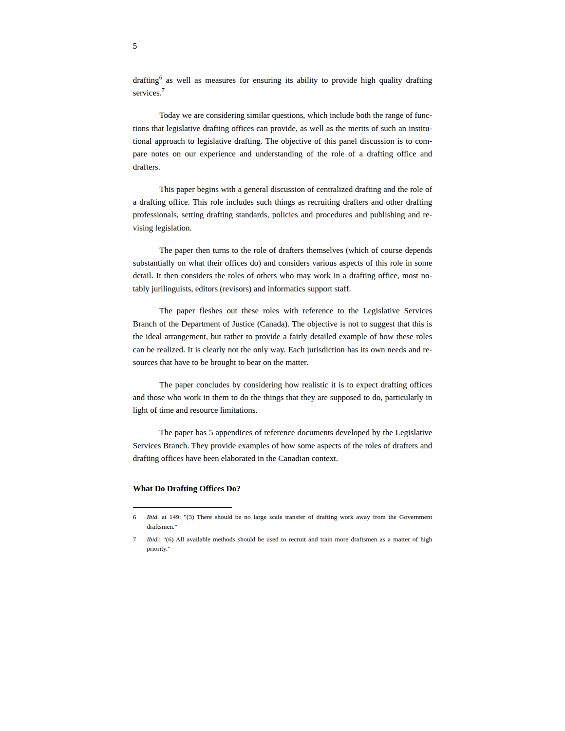5
drafting6 as well as measures for ensuring its ability to provide high quality drafting services.7
Today we are considering similar questions, which include both the range of functions that legislative drafting offices can provide, as well as the merits of such an institutional approach to legislative drafting. The objective of this panel discussion is to compare notes on our experience and understanding of the role of a drafting office and drafters.
This paper begins with a general discussion of centralized drafting and the role of a drafting office. This role includes such things as recruiting drafters and other drafting professionals, setting drafting standards, policies and procedures and publishing and revising legislation.
The paper then turns to the role of drafters themselves (which of course depends substantially on what their offices do) and considers various aspects of this role in some detail. It then considers the roles of others who may work in a drafting office, most notably jurilinguists, editors (revisors) and informatics support staff.
The paper fleshes out these roles with reference to the Legislative Services Branch of the Department of Justice (Canada). The objective is not to suggest that this is the ideal arrangement, but rather to provide a fairly detailed example of how these roles can be realized. It is clearly not the only way. Each jurisdiction has its own needs and resources that have to be brought to bear on the matter.
The paper concludes by considering how realistic it is to expect drafting offices and those who work in them to do the things that they are supposed to do, particularly in light of time and resource limitations.
The paper has 5 appendices of reference documents developed by the Legislative Services Branch. They provide examples of how some aspects of the roles of drafters and drafting offices have been elaborated in the Canadian context.
What Do Drafting Offices Do?
6
Ibid. at 149: "(3) There should be no large scale transfer of drafting work away from the Government draftsmen."
7
Ibid.: "(6) All available methods should be used to recruit and train more draftsmen as a matter of high priority."